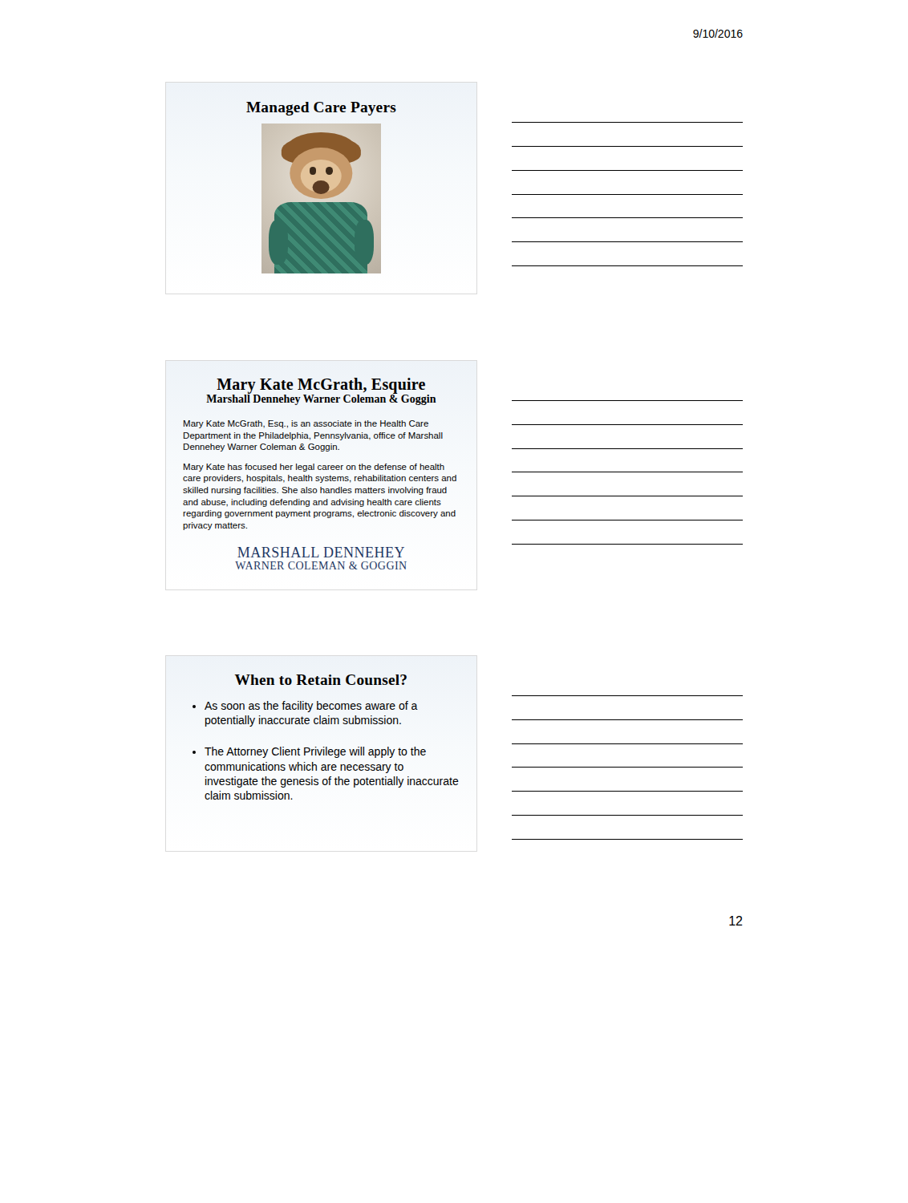9/10/2016
Managed Care Payers
Mary Kate McGrath, Esquire
Marshall Dennehey Warner Coleman & Goggin
Mary Kate McGrath, Esq., is an associate in the Health Care Department in the Philadelphia, Pennsylvania, office of Marshall Dennehey Warner Coleman & Goggin.
Mary Kate has focused her legal career on the defense of health care providers, hospitals, health systems, rehabilitation centers and skilled nursing facilities. She also handles matters involving fraud and abuse, including defending and advising health care clients regarding government payment programs, electronic discovery and privacy matters.
MARSHALL DENNEHEY
WARNER COLEMAN & GOGGIN
When to Retain Counsel?
As soon as the facility becomes aware of a potentially inaccurate claim submission.
The Attorney Client Privilege will apply to the communications which are necessary to investigate the genesis of the potentially inaccurate claim submission.
12